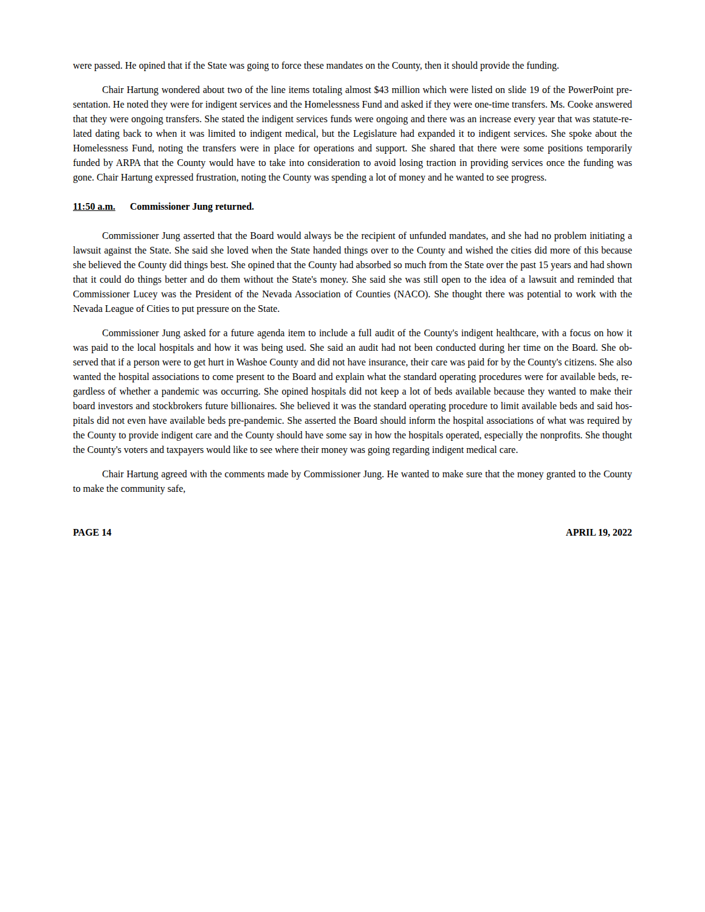were passed. He opined that if the State was going to force these mandates on the County, then it should provide the funding.
Chair Hartung wondered about two of the line items totaling almost $43 million which were listed on slide 19 of the PowerPoint presentation. He noted they were for indigent services and the Homelessness Fund and asked if they were one-time transfers. Ms. Cooke answered that they were ongoing transfers. She stated the indigent services funds were ongoing and there was an increase every year that was statute-related dating back to when it was limited to indigent medical, but the Legislature had expanded it to indigent services. She spoke about the Homelessness Fund, noting the transfers were in place for operations and support. She shared that there were some positions temporarily funded by ARPA that the County would have to take into consideration to avoid losing traction in providing services once the funding was gone. Chair Hartung expressed frustration, noting the County was spending a lot of money and he wanted to see progress.
11:50 a.m. Commissioner Jung returned.
Commissioner Jung asserted that the Board would always be the recipient of unfunded mandates, and she had no problem initiating a lawsuit against the State. She said she loved when the State handed things over to the County and wished the cities did more of this because she believed the County did things best. She opined that the County had absorbed so much from the State over the past 15 years and had shown that it could do things better and do them without the State's money. She said she was still open to the idea of a lawsuit and reminded that Commissioner Lucey was the President of the Nevada Association of Counties (NACO). She thought there was potential to work with the Nevada League of Cities to put pressure on the State.
Commissioner Jung asked for a future agenda item to include a full audit of the County's indigent healthcare, with a focus on how it was paid to the local hospitals and how it was being used. She said an audit had not been conducted during her time on the Board. She observed that if a person were to get hurt in Washoe County and did not have insurance, their care was paid for by the County's citizens. She also wanted the hospital associations to come present to the Board and explain what the standard operating procedures were for available beds, regardless of whether a pandemic was occurring. She opined hospitals did not keep a lot of beds available because they wanted to make their board investors and stockbrokers future billionaires. She believed it was the standard operating procedure to limit available beds and said hospitals did not even have available beds pre-pandemic. She asserted the Board should inform the hospital associations of what was required by the County to provide indigent care and the County should have some say in how the hospitals operated, especially the nonprofits. She thought the County's voters and taxpayers would like to see where their money was going regarding indigent medical care.
Chair Hartung agreed with the comments made by Commissioner Jung. He wanted to make sure that the money granted to the County to make the community safe,
PAGE 14 APRIL 19, 2022